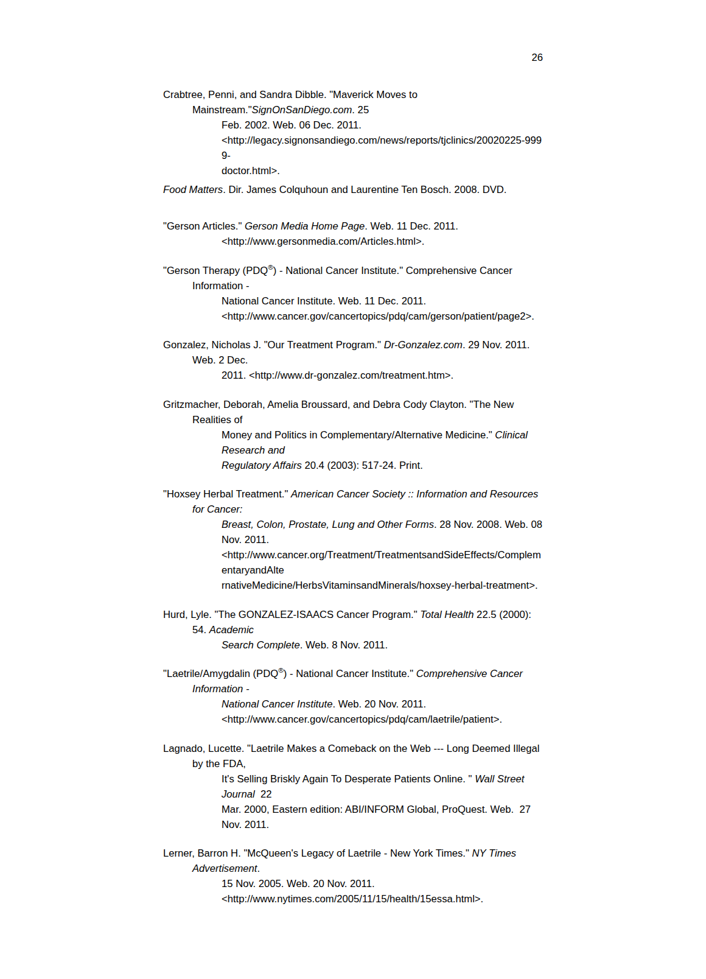26
Crabtree, Penni, and Sandra Dibble. "Maverick Moves to Mainstream."SignOnSanDiego.com. 25 Feb. 2002. Web. 06 Dec. 2011. <http://legacy.signonsandiego.com/news/reports/tjclinics/20020225-9999- doctor.html>.
Food Matters. Dir. James Colquhoun and Laurentine Ten Bosch. 2008. DVD.
"Gerson Articles." Gerson Media Home Page. Web. 11 Dec. 2011. <http://www.gersonmedia.com/Articles.html>.
"Gerson Therapy (PDQ®) - National Cancer Institute." Comprehensive Cancer Information - National Cancer Institute. Web. 11 Dec. 2011. <http://www.cancer.gov/cancertopics/pdq/cam/gerson/patient/page2>.
Gonzalez, Nicholas J. "Our Treatment Program." Dr-Gonzalez.com. 29 Nov. 2011. Web. 2 Dec. 2011. <http://www.dr-gonzalez.com/treatment.htm>.
Gritzmacher, Deborah, Amelia Broussard, and Debra Cody Clayton. "The New Realities of Money and Politics in Complementary/Alternative Medicine." Clinical Research and Regulatory Affairs 20.4 (2003): 517-24. Print.
"Hoxsey Herbal Treatment." American Cancer Society :: Information and Resources for Cancer: Breast, Colon, Prostate, Lung and Other Forms. 28 Nov. 2008. Web. 08 Nov. 2011. <http://www.cancer.org/Treatment/TreatmentsandSideEffects/ComplementaryandAlte rnativeMedicine/HerbsVitaminsandMinerals/hoxsey-herbal-treatment>.
Hurd, Lyle. "The GONZALEZ-ISAACS Cancer Program." Total Health 22.5 (2000): 54. Academic Search Complete. Web. 8 Nov. 2011.
"Laetrile/Amygdalin (PDQ®) - National Cancer Institute." Comprehensive Cancer Information - National Cancer Institute. Web. 20 Nov. 2011. <http://www.cancer.gov/cancertopics/pdq/cam/laetrile/patient>.
Lagnado, Lucette. "Laetrile Makes a Comeback on the Web --- Long Deemed Illegal by the FDA, It's Selling Briskly Again To Desperate Patients Online. " Wall Street Journal 22 Mar. 2000, Eastern edition: ABI/INFORM Global, ProQuest. Web. 27 Nov. 2011.
Lerner, Barron H. "McQueen's Legacy of Laetrile - New York Times." NY Times Advertisement. 15 Nov. 2005. Web. 20 Nov. 2011. <http://www.nytimes.com/2005/11/15/health/15essa.html>.